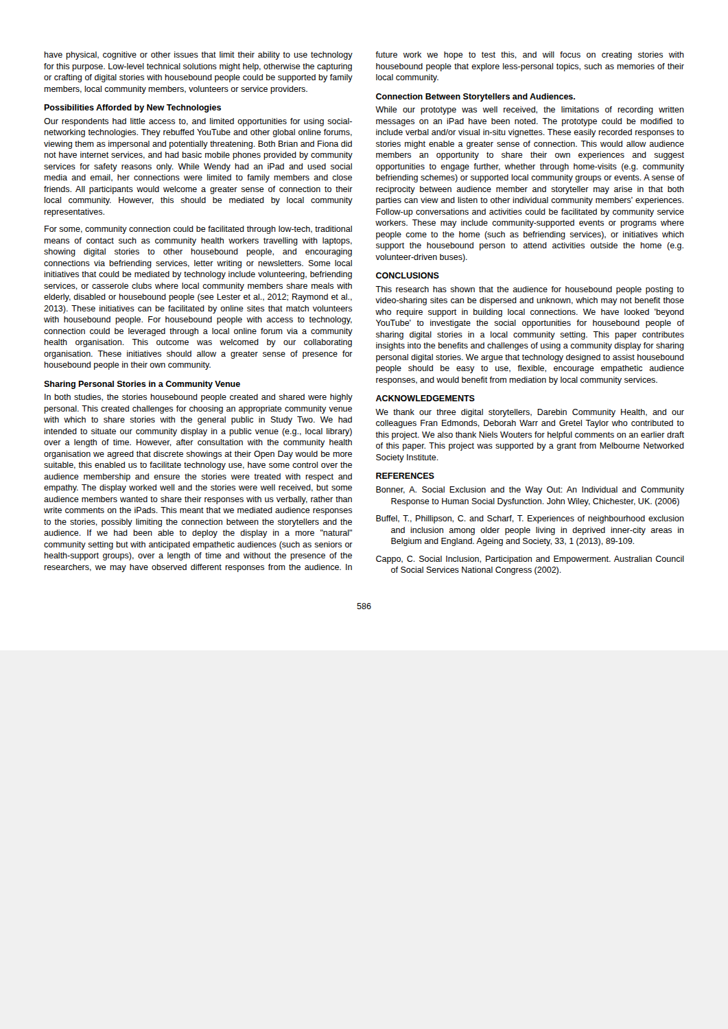have physical, cognitive or other issues that limit their ability to use technology for this purpose. Low-level technical solutions might help, otherwise the capturing or crafting of digital stories with housebound people could be supported by family members, local community members, volunteers or service providers.
Possibilities Afforded by New Technologies
Our respondents had little access to, and limited opportunities for using social-networking technologies. They rebuffed YouTube and other global online forums, viewing them as impersonal and potentially threatening. Both Brian and Fiona did not have internet services, and had basic mobile phones provided by community services for safety reasons only. While Wendy had an iPad and used social media and email, her connections were limited to family members and close friends. All participants would welcome a greater sense of connection to their local community. However, this should be mediated by local community representatives.
For some, community connection could be facilitated through low-tech, traditional means of contact such as community health workers travelling with laptops, showing digital stories to other housebound people, and encouraging connections via befriending services, letter writing or newsletters. Some local initiatives that could be mediated by technology include volunteering, befriending services, or casserole clubs where local community members share meals with elderly, disabled or housebound people (see Lester et al., 2012; Raymond et al., 2013). These initiatives can be facilitated by online sites that match volunteers with housebound people. For housebound people with access to technology, connection could be leveraged through a local online forum via a community health organisation. This outcome was welcomed by our collaborating organisation. These initiatives should allow a greater sense of presence for housebound people in their own community.
Sharing Personal Stories in a Community Venue
In both studies, the stories housebound people created and shared were highly personal. This created challenges for choosing an appropriate community venue with which to share stories with the general public in Study Two. We had intended to situate our community display in a public venue (e.g., local library) over a length of time. However, after consultation with the community health organisation we agreed that discrete showings at their Open Day would be more suitable, this enabled us to facilitate technology use, have some control over the audience membership and ensure the stories were treated with respect and empathy. The display worked well and the stories were well received, but some audience members wanted to share their responses with us verbally, rather than write comments on the iPads. This meant that we mediated audience responses to the stories, possibly limiting the connection between the storytellers and the audience. If we had been able to deploy the display in a more "natural" community setting but with anticipated empathetic audiences (such as seniors or health-support groups), over a length of time and without the presence of the researchers, we may have observed different responses from the audience. In future work we hope to test this, and will focus on creating stories with housebound people that explore less-personal topics, such as memories of their local community.
Connection Between Storytellers and Audiences.
While our prototype was well received, the limitations of recording written messages on an iPad have been noted. The prototype could be modified to include verbal and/or visual in-situ vignettes. These easily recorded responses to stories might enable a greater sense of connection. This would allow audience members an opportunity to share their own experiences and suggest opportunities to engage further, whether through home-visits (e.g. community befriending schemes) or supported local community groups or events. A sense of reciprocity between audience member and storyteller may arise in that both parties can view and listen to other individual community members' experiences. Follow-up conversations and activities could be facilitated by community service workers. These may include community-supported events or programs where people come to the home (such as befriending services), or initiatives which support the housebound person to attend activities outside the home (e.g. volunteer-driven buses).
Conclusions
This research has shown that the audience for housebound people posting to video-sharing sites can be dispersed and unknown, which may not benefit those who require support in building local connections. We have looked 'beyond YouTube' to investigate the social opportunities for housebound people of sharing digital stories in a local community setting. This paper contributes insights into the benefits and challenges of using a community display for sharing personal digital stories. We argue that technology designed to assist housebound people should be easy to use, flexible, encourage empathetic audience responses, and would benefit from mediation by local community services.
Acknowledgements
We thank our three digital storytellers, Darebin Community Health, and our colleagues Fran Edmonds, Deborah Warr and Gretel Taylor who contributed to this project. We also thank Niels Wouters for helpful comments on an earlier draft of this paper. This project was supported by a grant from Melbourne Networked Society Institute.
References
Bonner, A. Social Exclusion and the Way Out: An Individual and Community Response to Human Social Dysfunction. John Wiley, Chichester, UK. (2006)
Buffel, T., Phillipson, C. and Scharf, T. Experiences of neighbourhood exclusion and inclusion among older people living in deprived inner-city areas in Belgium and England. Ageing and Society, 33, 1 (2013), 89-109.
Cappo, C. Social Inclusion, Participation and Empowerment. Australian Council of Social Services National Congress (2002).
586